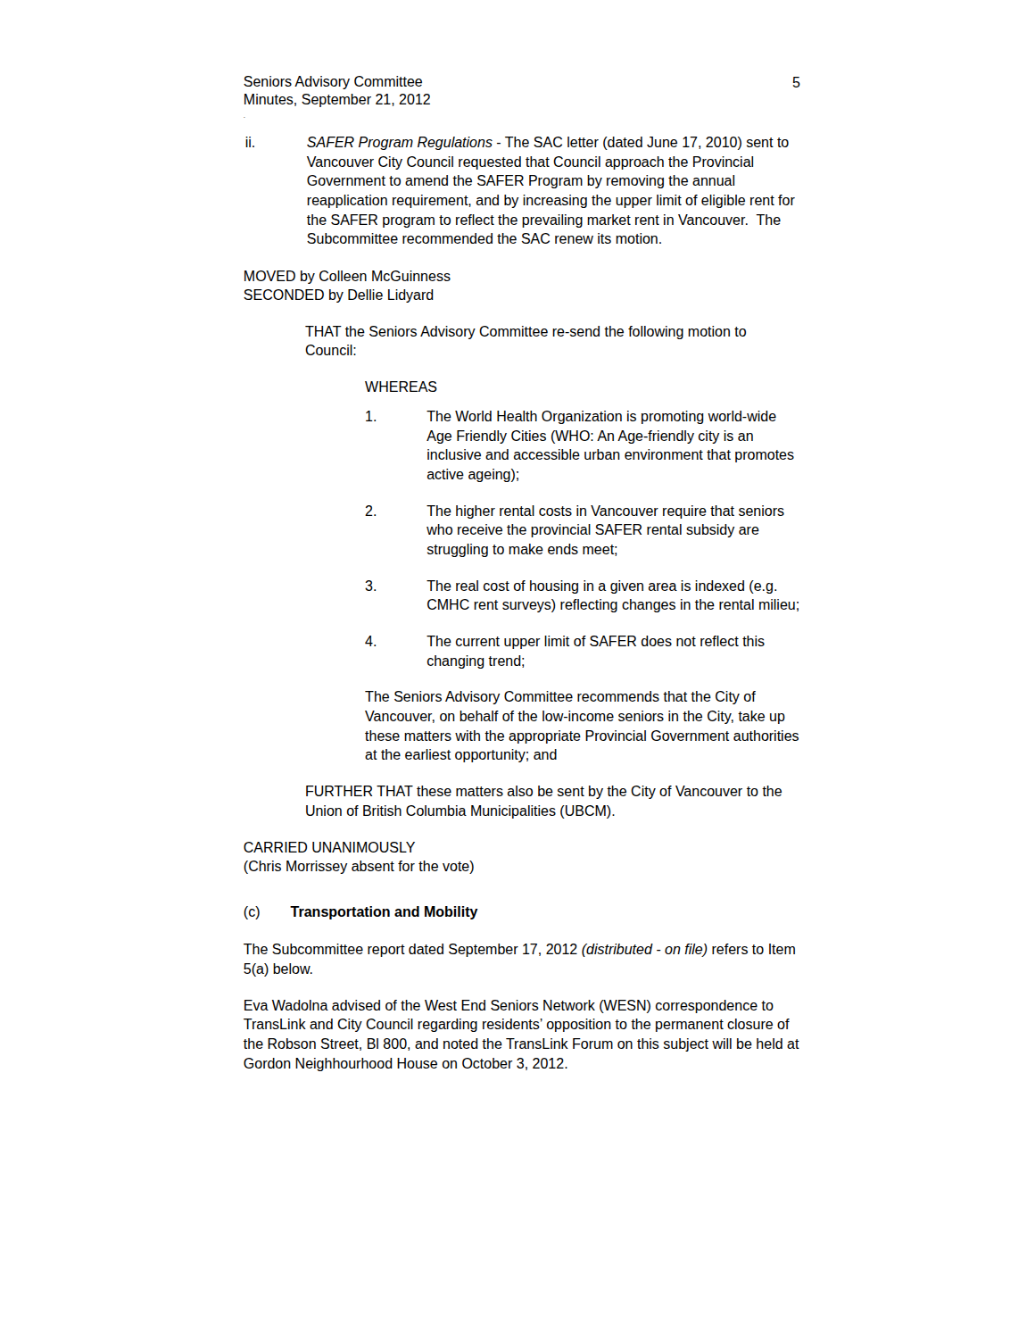Seniors Advisory Committee
Minutes, September 21, 2012
5
.
ii.
SAFER Program Regulations - The SAC letter (dated June 17, 2010) sent to Vancouver City Council requested that Council approach the Provincial Government to amend the SAFER Program by removing the annual reapplication requirement, and by increasing the upper limit of eligible rent for the SAFER program to reflect the prevailing market rent in Vancouver. The Subcommittee recommended the SAC renew its motion.
MOVED by Colleen McGuinness
SECONDED by Dellie Lidyard
THAT the Seniors Advisory Committee re-send the following motion to Council:
WHEREAS
1.
The World Health Organization is promoting world-wide Age Friendly Cities (WHO: An Age-friendly city is an inclusive and accessible urban environment that promotes active ageing);
2.
The higher rental costs in Vancouver require that seniors who receive the provincial SAFER rental subsidy are struggling to make ends meet;
3.
The real cost of housing in a given area is indexed (e.g. CMHC rent surveys) reflecting changes in the rental milieu;
4.
The current upper limit of SAFER does not reflect this changing trend;
The Seniors Advisory Committee recommends that the City of Vancouver, on behalf of the low-income seniors in the City, take up these matters with the appropriate Provincial Government authorities at the earliest opportunity; and
FURTHER THAT these matters also be sent by the City of Vancouver to the Union of British Columbia Municipalities (UBCM).
CARRIED UNANIMOUSLY
(Chris Morrissey absent for the vote)
(c) Transportation and Mobility
The Subcommittee report dated September 17, 2012 (distributed - on file) refers to Item 5(a) below.
Eva Wadolna advised of the West End Seniors Network (WESN) correspondence to TransLink and City Council regarding residents’ opposition to the permanent closure of the Robson Street, Bl 800, and noted the TransLink Forum on this subject will be held at Gordon Neighhourhood House on October 3, 2012.